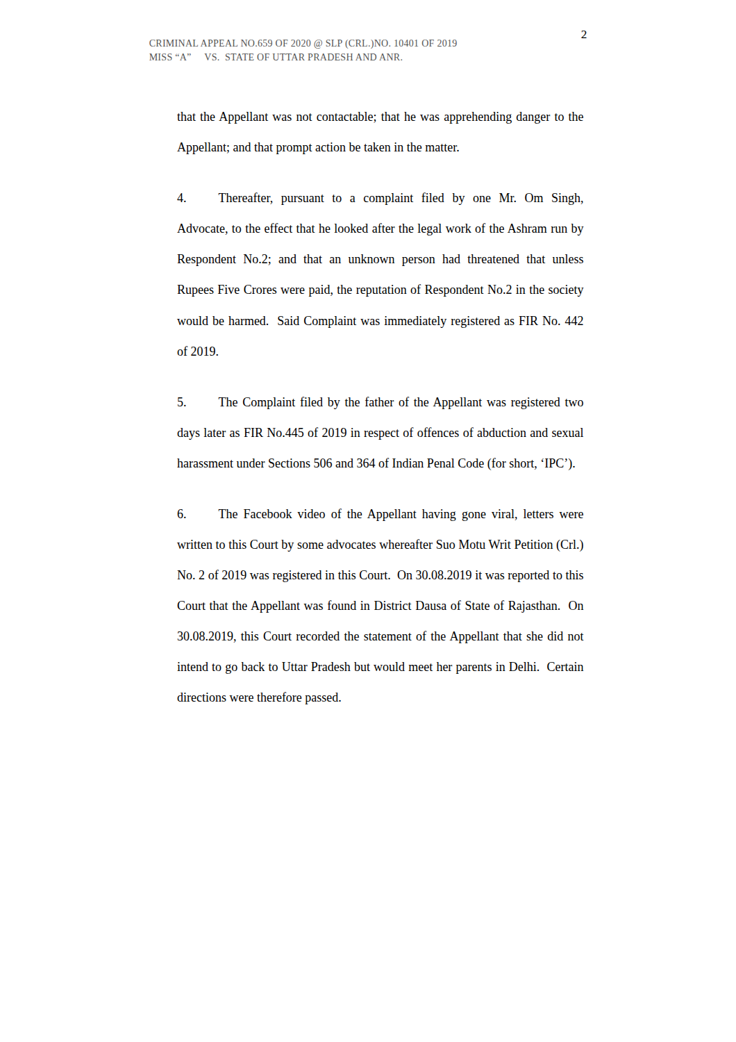2
CRIMINAL APPEAL NO.659 OF 2020 @ SLP (CRL.)NO. 10401 OF 2019 MISS “A” VS. STATE OF UTTAR PRADESH AND ANR.
that the Appellant was not contactable; that he was apprehending danger to the Appellant; and that prompt action be taken in the matter.
4. Thereafter, pursuant to a complaint filed by one Mr. Om Singh, Advocate, to the effect that he looked after the legal work of the Ashram run by Respondent No.2; and that an unknown person had threatened that unless Rupees Five Crores were paid, the reputation of Respondent No.2 in the society would be harmed. Said Complaint was immediately registered as FIR No. 442 of 2019.
5. The Complaint filed by the father of the Appellant was registered two days later as FIR No.445 of 2019 in respect of offences of abduction and sexual harassment under Sections 506 and 364 of Indian Penal Code (for short, ‘IPC’).
6. The Facebook video of the Appellant having gone viral, letters were written to this Court by some advocates whereafter Suo Motu Writ Petition (Crl.) No. 2 of 2019 was registered in this Court. On 30.08.2019 it was reported to this Court that the Appellant was found in District Dausa of State of Rajasthan. On 30.08.2019, this Court recorded the statement of the Appellant that she did not intend to go back to Uttar Pradesh but would meet her parents in Delhi. Certain directions were therefore passed.